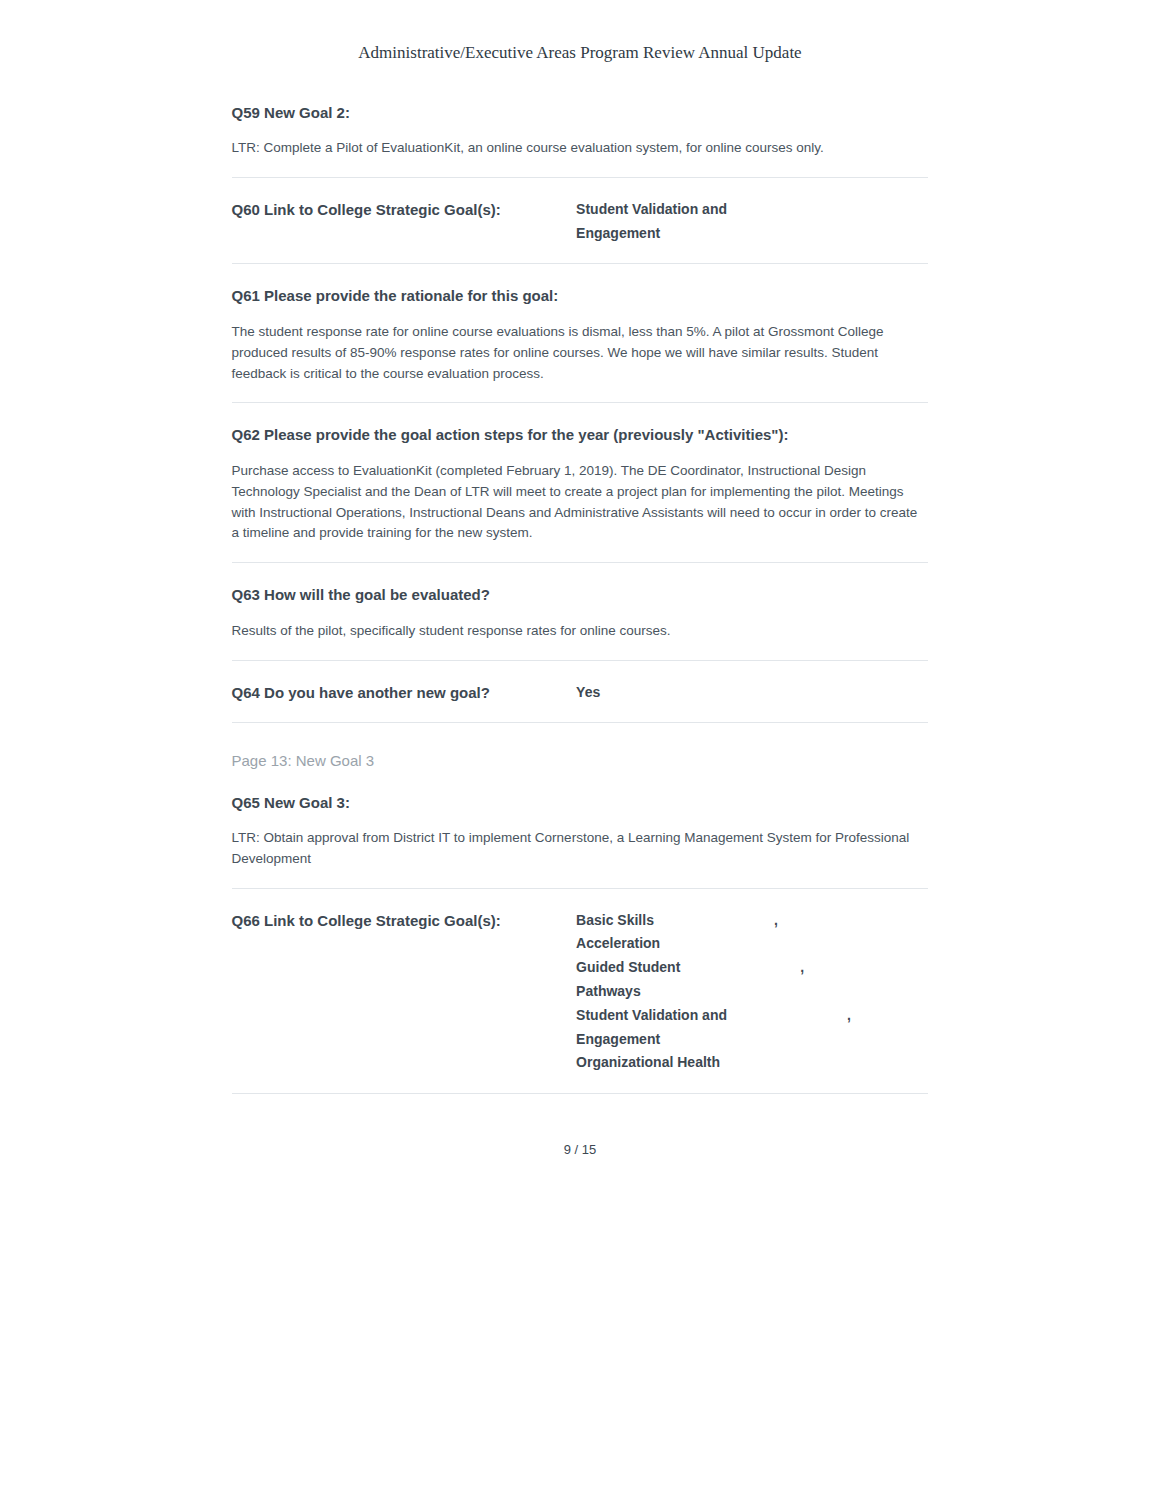Administrative/Executive Areas Program Review Annual Update
Q59 New Goal 2:
LTR: Complete a Pilot of EvaluationKit, an online course evaluation system, for online courses only.
Q60 Link to College Strategic Goal(s):
Student Validation and
Engagement
Q61 Please provide the rationale for this goal:
The student response rate for online course evaluations is dismal, less than 5%. A pilot at Grossmont College produced results of 85-90% response rates for online courses. We hope we will have similar results. Student feedback is critical to the course evaluation process.
Q62 Please provide the goal action steps for the year (previously "Activities"):
Purchase access to EvaluationKit (completed February 1, 2019). The DE Coordinator, Instructional Design Technology Specialist and the Dean of LTR will meet to create a project plan for implementing the pilot. Meetings with Instructional Operations, Instructional Deans and Administrative Assistants will need to occur in order to create a timeline and provide training for the new system.
Q63 How will the goal be evaluated?
Results of the pilot, specifically student response rates for online courses.
Q64 Do you have another new goal?
Yes
Page 13: New Goal 3
Q65 New Goal 3:
LTR: Obtain approval from District IT to implement Cornerstone, a Learning Management System for Professional Development
Q66 Link to College Strategic Goal(s):
Basic Skills ,
Acceleration Guided Student ,
Pathways Student Validation and ,
Engagement Organizational Health
9 / 15